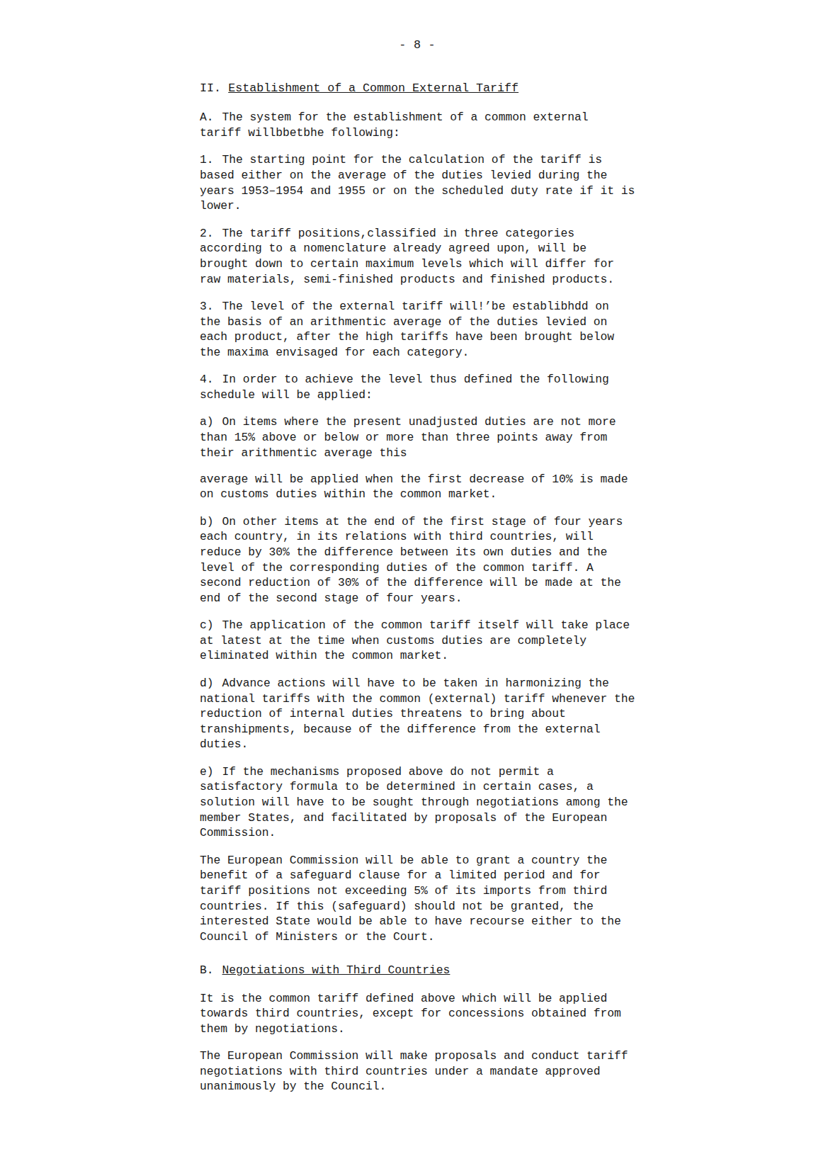- 8 -
II. Establishment of a Common External Tariff
A. The system for the establishment of a common external tariff willbbetbhe following:
1. The starting point for the calculation of the tariff is based either on the average of the duties levied during the years 1953–1954 and 1955 or on the scheduled duty rate if it is lower.
2. The tariff positions,classified in three categories according to a nomenclature already agreed upon, will be brought down to certain maximum levels which will differ for raw materials, semi-finished products and finished products.
3. The level of the external tariff will!’be establibhdd on the basis of an arithmentic average of the duties levied on each product, after the high tariffs have been brought below the maxima envisaged for each category.
4. In order to achieve the level thus defined the following schedule will be applied:
a) On items where the present unadjusted duties are not more than 15% above or below or more than three points away from their arithmentic average this
average will be applied when the first decrease of 10% is made on customs duties within the common market.
b) On other items at the end of the first stage of four years each country, in its relations with third countries, will reduce by 30% the difference between its own duties and the level of the corresponding duties of the common tariff. A second reduction of 30% of the difference will be made at the end of the second stage of four years.
c) The application of the common tariff itself will take place at latest at the time when customs duties are completely eliminated within the common market.
d) Advance actions will have to be taken in harmonizing the national tariffs with the common (external) tariff whenever the reduction of internal duties threatens to bring about transhipments, because of the difference from the external duties.
e) If the mechanisms proposed above do not permit a satisfactory formula to be determined in certain cases, a solution will have to be sought through negotiations among the member States, and facilitated by proposals of the European Commission.
The European Commission will be able to grant a country the benefit of a safeguard clause for a limited period and for tariff positions not exceeding 5% of its imports from third countries. If this (safeguard) should not be granted, the interested State would be able to have recourse either to the Council of Ministers or the Court.
B. Negotiations with Third Countries
It is the common tariff defined above which will be applied towards third countries, except for concessions obtained from them by negotiations.
The European Commission will make proposals and conduct tariff negotiations with third countries under a mandate approved unanimously by the Council.